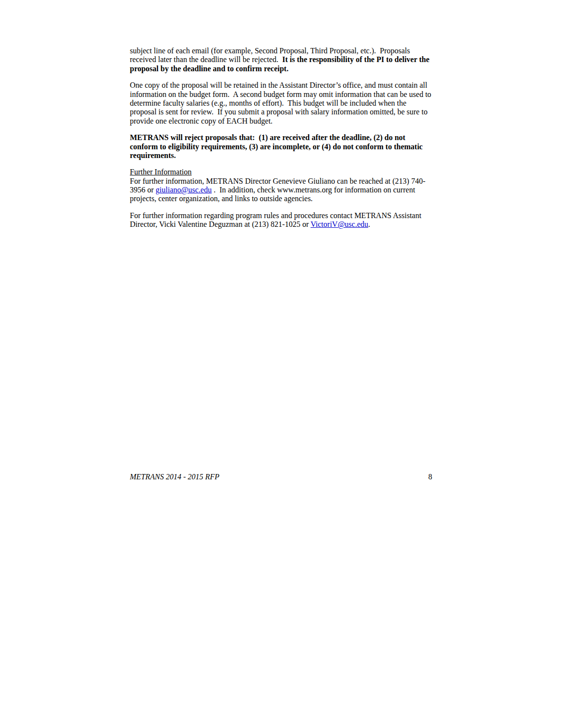subject line of each email (for example, Second Proposal, Third Proposal, etc.). Proposals received later than the deadline will be rejected. It is the responsibility of the PI to deliver the proposal by the deadline and to confirm receipt.
One copy of the proposal will be retained in the Assistant Director’s office, and must contain all information on the budget form. A second budget form may omit information that can be used to determine faculty salaries (e.g., months of effort). This budget will be included when the proposal is sent for review. If you submit a proposal with salary information omitted, be sure to provide one electronic copy of EACH budget.
METRANS will reject proposals that: (1) are received after the deadline, (2) do not conform to eligibility requirements, (3) are incomplete, or (4) do not conform to thematic requirements.
Further Information
For further information, METRANS Director Genevieve Giuliano can be reached at (213) 740-3956 or giuliano@usc.edu . In addition, check www.metrans.org for information on current projects, center organization, and links to outside agencies.
For further information regarding program rules and procedures contact METRANS Assistant Director, Vicki Valentine Deguzman at (213) 821-1025 or VictoriV@usc.edu.
METRANS 2014 - 2015 RFP8